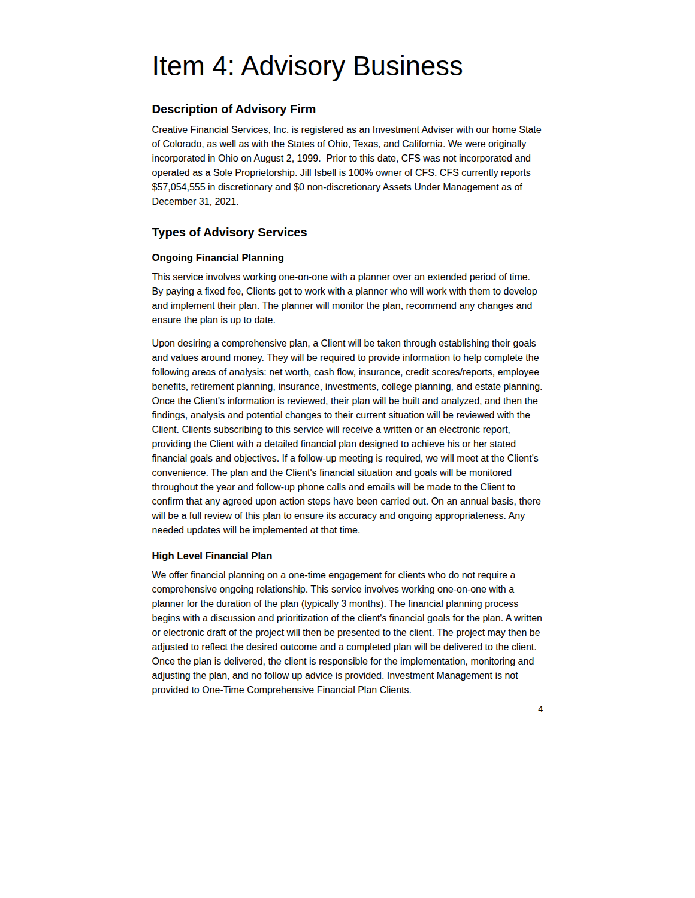Item 4: Advisory Business
Description of Advisory Firm
Creative Financial Services, Inc. is registered as an Investment Adviser with our home State of Colorado, as well as with the States of Ohio, Texas, and California. We were originally incorporated in Ohio on August 2, 1999. Prior to this date, CFS was not incorporated and operated as a Sole Proprietorship. Jill Isbell is 100% owner of CFS. CFS currently reports $57,054,555 in discretionary and $0 non-discretionary Assets Under Management as of December 31, 2021.
Types of Advisory Services
Ongoing Financial Planning
This service involves working one-on-one with a planner over an extended period of time. By paying a fixed fee, Clients get to work with a planner who will work with them to develop and implement their plan. The planner will monitor the plan, recommend any changes and ensure the plan is up to date.
Upon desiring a comprehensive plan, a Client will be taken through establishing their goals and values around money. They will be required to provide information to help complete the following areas of analysis: net worth, cash flow, insurance, credit scores/reports, employee benefits, retirement planning, insurance, investments, college planning, and estate planning. Once the Client's information is reviewed, their plan will be built and analyzed, and then the findings, analysis and potential changes to their current situation will be reviewed with the Client. Clients subscribing to this service will receive a written or an electronic report, providing the Client with a detailed financial plan designed to achieve his or her stated financial goals and objectives. If a follow-up meeting is required, we will meet at the Client's convenience. The plan and the Client's financial situation and goals will be monitored throughout the year and follow-up phone calls and emails will be made to the Client to confirm that any agreed upon action steps have been carried out. On an annual basis, there will be a full review of this plan to ensure its accuracy and ongoing appropriateness. Any needed updates will be implemented at that time.
High Level Financial Plan
We offer financial planning on a one-time engagement for clients who do not require a comprehensive ongoing relationship. This service involves working one-on-one with a planner for the duration of the plan (typically 3 months). The financial planning process begins with a discussion and prioritization of the client's financial goals for the plan. A written or electronic draft of the project will then be presented to the client. The project may then be adjusted to reflect the desired outcome and a completed plan will be delivered to the client. Once the plan is delivered, the client is responsible for the implementation, monitoring and adjusting the plan, and no follow up advice is provided. Investment Management is not provided to One-Time Comprehensive Financial Plan Clients.
4